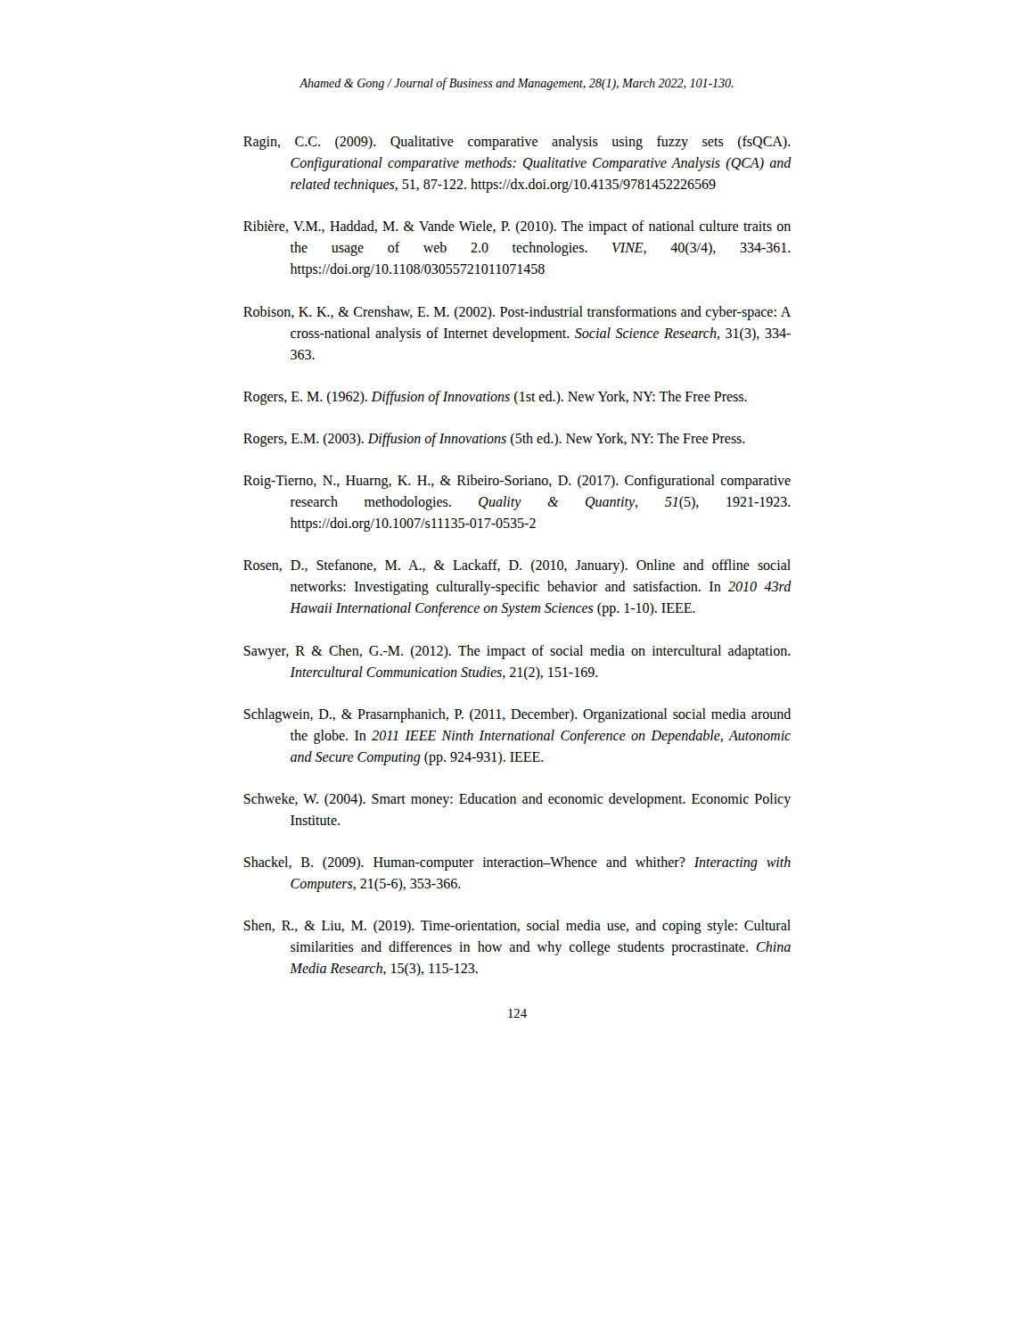Ahamed & Gong / Journal of Business and Management, 28(1), March 2022, 101-130.
Ragin, C.C. (2009). Qualitative comparative analysis using fuzzy sets (fsQCA). Configurational comparative methods: Qualitative Comparative Analysis (QCA) and related techniques, 51, 87-122. https://dx.doi.org/10.4135/9781452226569
Ribière, V.M., Haddad, M. & Vande Wiele, P. (2010). The impact of national culture traits on the usage of web 2.0 technologies. VINE, 40(3/4), 334-361. https://doi.org/10.1108/03055721011071458
Robison, K. K., & Crenshaw, E. M. (2002). Post-industrial transformations and cyber-space: A cross-national analysis of Internet development. Social Science Research, 31(3), 334-363.
Rogers, E. M. (1962). Diffusion of Innovations (1st ed.). New York, NY: The Free Press.
Rogers, E.M. (2003). Diffusion of Innovations (5th ed.). New York, NY: The Free Press.
Roig-Tierno, N., Huarng, K. H., & Ribeiro-Soriano, D. (2017). Configurational comparative research methodologies. Quality & Quantity, 51(5), 1921-1923. https://doi.org/10.1007/s11135-017-0535-2
Rosen, D., Stefanone, M. A., & Lackaff, D. (2010, January). Online and offline social networks: Investigating culturally-specific behavior and satisfaction. In 2010 43rd Hawaii International Conference on System Sciences (pp. 1-10). IEEE.
Sawyer, R & Chen, G.-M. (2012). The impact of social media on intercultural adaptation. Intercultural Communication Studies, 21(2), 151-169.
Schlagwein, D., & Prasarnphanich, P. (2011, December). Organizational social media around the globe. In 2011 IEEE Ninth International Conference on Dependable, Autonomic and Secure Computing (pp. 924-931). IEEE.
Schweke, W. (2004). Smart money: Education and economic development. Economic Policy Institute.
Shackel, B. (2009). Human-computer interaction–Whence and whither? Interacting with Computers, 21(5-6), 353-366.
Shen, R., & Liu, M. (2019). Time-orientation, social media use, and coping style: Cultural similarities and differences in how and why college students procrastinate. China Media Research, 15(3), 115-123.
124